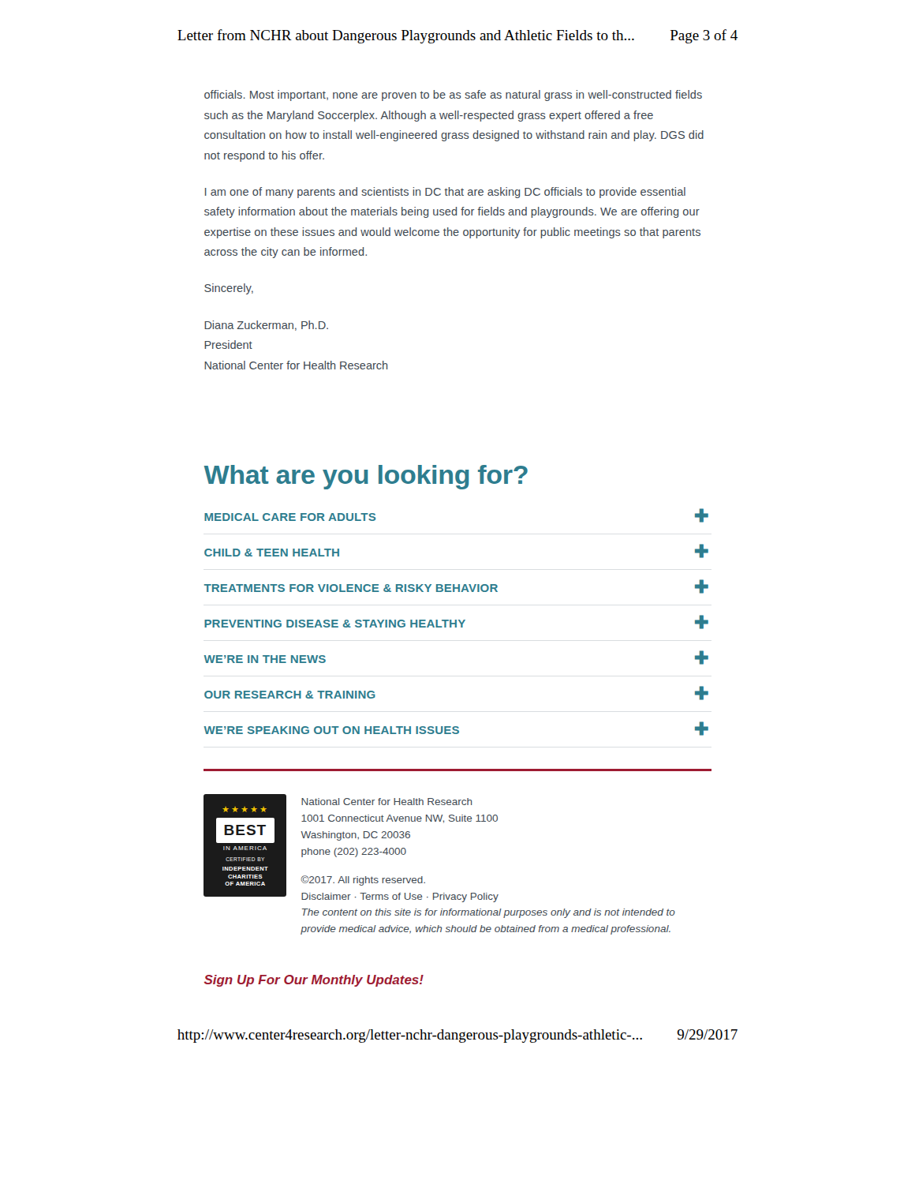Letter from NCHR about Dangerous Playgrounds and Athletic Fields to th... Page 3 of 4
officials. Most important, none are proven to be as safe as natural grass in well-constructed fields such as the Maryland Soccerplex. Although a well-respected grass expert offered a free consultation on how to install well-engineered grass designed to withstand rain and play. DGS did not respond to his offer.
I am one of many parents and scientists in DC that are asking DC officials to provide essential safety information about the materials being used for fields and playgrounds. We are offering our expertise on these issues and would welcome the opportunity for public meetings so that parents across the city can be informed.
Sincerely,
Diana Zuckerman, Ph.D.
President
National Center for Health Research
What are you looking for?
MEDICAL CARE FOR ADULTS✚
CHILD & TEEN HEALTH✚
TREATMENTS FOR VIOLENCE & RISKY BEHAVIOR✚
PREVENTING DISEASE & STAYING HEALTHY✚
WE’RE IN THE NEWS✚
OUR RESEARCH & TRAINING✚
WE’RE SPEAKING OUT ON HEALTH ISSUES✚
★★★★★
BEST
IN AMERICA
Certified by
Independent
Charities
of America
National Center for Health Research
1001 Connecticut Avenue NW, Suite 1100
Washington, DC 20036
phone (202) 223-4000
©2017. All rights reserved.
Disclaimer · Terms of Use · Privacy Policy
The content on this site is for informational purposes only and is not intended to provide medical advice, which should be obtained from a medical professional.
Sign Up For Our Monthly Updates!
http://www.center4research.org/letter-nchr-dangerous-playgrounds-athletic-... 9/29/2017